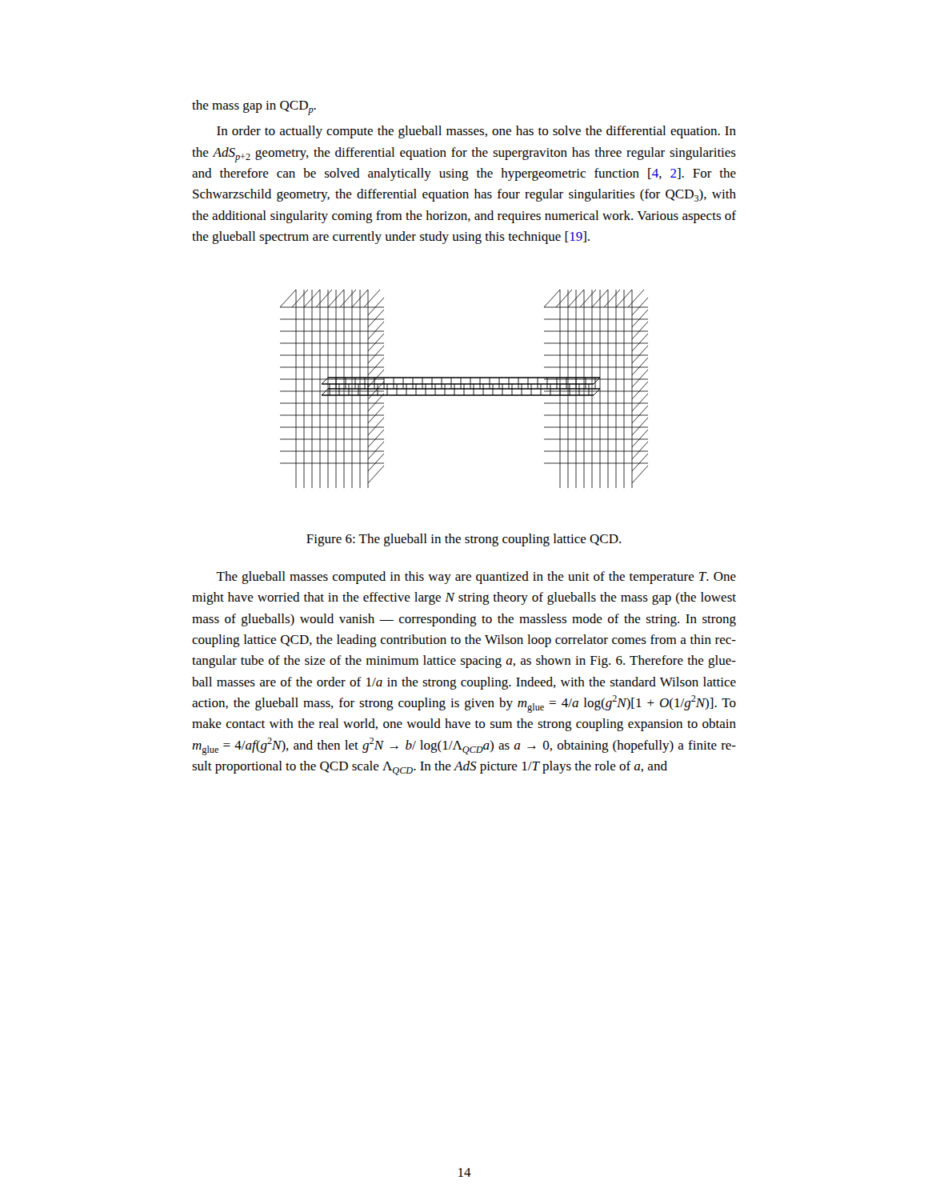the mass gap in QCDp.
In order to actually compute the glueball masses, one has to solve the differential equation. In the AdSp+2 geometry, the differential equation for the supergraviton has three regular singularities and therefore can be solved analytically using the hypergeometric function [4, 2]. For the Schwarzschild geometry, the differential equation has four regular singularities (for QCD3), with the additional singularity coming from the horizon, and requires numerical work. Various aspects of the glueball spectrum are currently under study using this technique [19].
Figure 6: The glueball in the strong coupling lattice QCD.
The glueball masses computed in this way are quantized in the unit of the temperature T. One might have worried that in the effective large N string theory of glueballs the mass gap (the lowest mass of glueballs) would vanish — corresponding to the massless mode of the string. In strong coupling lattice QCD, the leading contribution to the Wilson loop correlator comes from a thin rectangular tube of the size of the minimum lattice spacing a, as shown in Fig. 6. Therefore the glueball masses are of the order of 1/a in the strong coupling. Indeed, with the standard Wilson lattice action, the glueball mass, for strong coupling is given by mglue = 4/a log(g2N)[1 + O(1/g2N)]. To make contact with the real world, one would have to sum the strong coupling expansion to obtain mglue = 4/af(g2N), and then let g2N → b/ log(1/ΛQCDa) as a → 0, obtaining (hopefully) a finite result proportional to the QCD scale ΛQCD. In the AdS picture 1/T plays the role of a, and
14